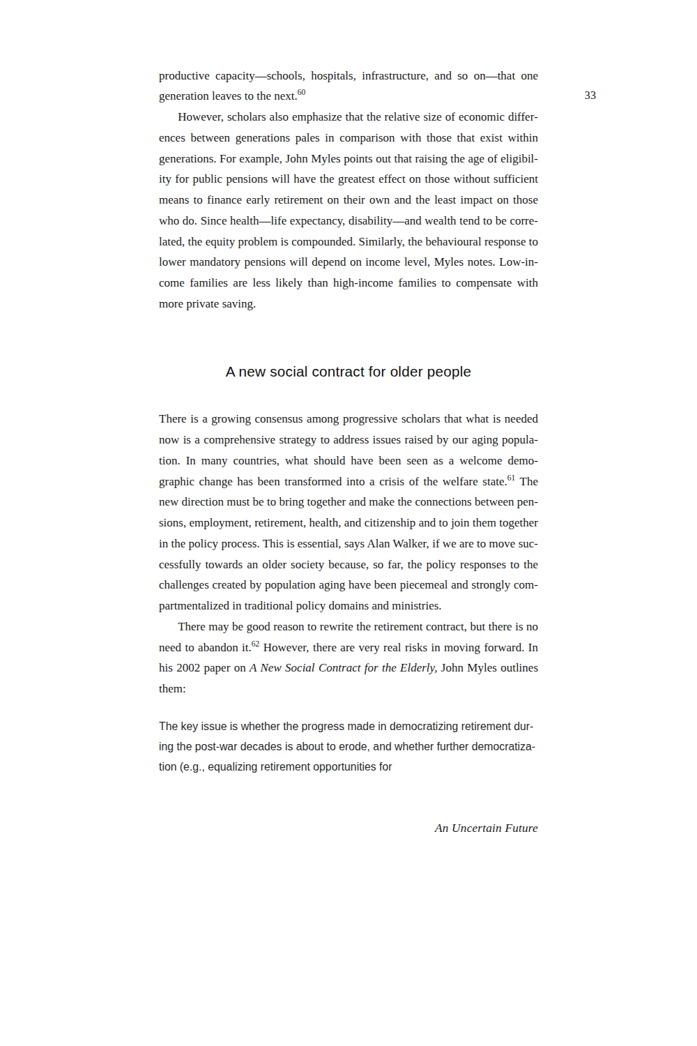33
productive capacity—schools, hospitals, infrastructure, and so on—that one generation leaves to the next.60
However, scholars also emphasize that the relative size of economic differences between generations pales in comparison with those that exist within generations. For example, John Myles points out that raising the age of eligibility for public pensions will have the greatest effect on those without sufficient means to finance early retirement on their own and the least impact on those who do. Since health—life expectancy, disability—and wealth tend to be correlated, the equity problem is compounded. Similarly, the behavioural response to lower mandatory pensions will depend on income level, Myles notes. Low-income families are less likely than high-income families to compensate with more private saving.
A new social contract for older people
There is a growing consensus among progressive scholars that what is needed now is a comprehensive strategy to address issues raised by our aging population. In many countries, what should have been seen as a welcome demographic change has been transformed into a crisis of the welfare state.61 The new direction must be to bring together and make the connections between pensions, employment, retirement, health, and citizenship and to join them together in the policy process. This is essential, says Alan Walker, if we are to move successfully towards an older society because, so far, the policy responses to the challenges created by population aging have been piecemeal and strongly compartmentalized in traditional policy domains and ministries.
There may be good reason to rewrite the retirement contract, but there is no need to abandon it.62 However, there are very real risks in moving forward. In his 2002 paper on A New Social Contract for the Elderly, John Myles outlines them:
The key issue is whether the progress made in democratizing retirement during the post-war decades is about to erode, and whether further democratization (e.g., equalizing retirement opportunities for
An Uncertain Future